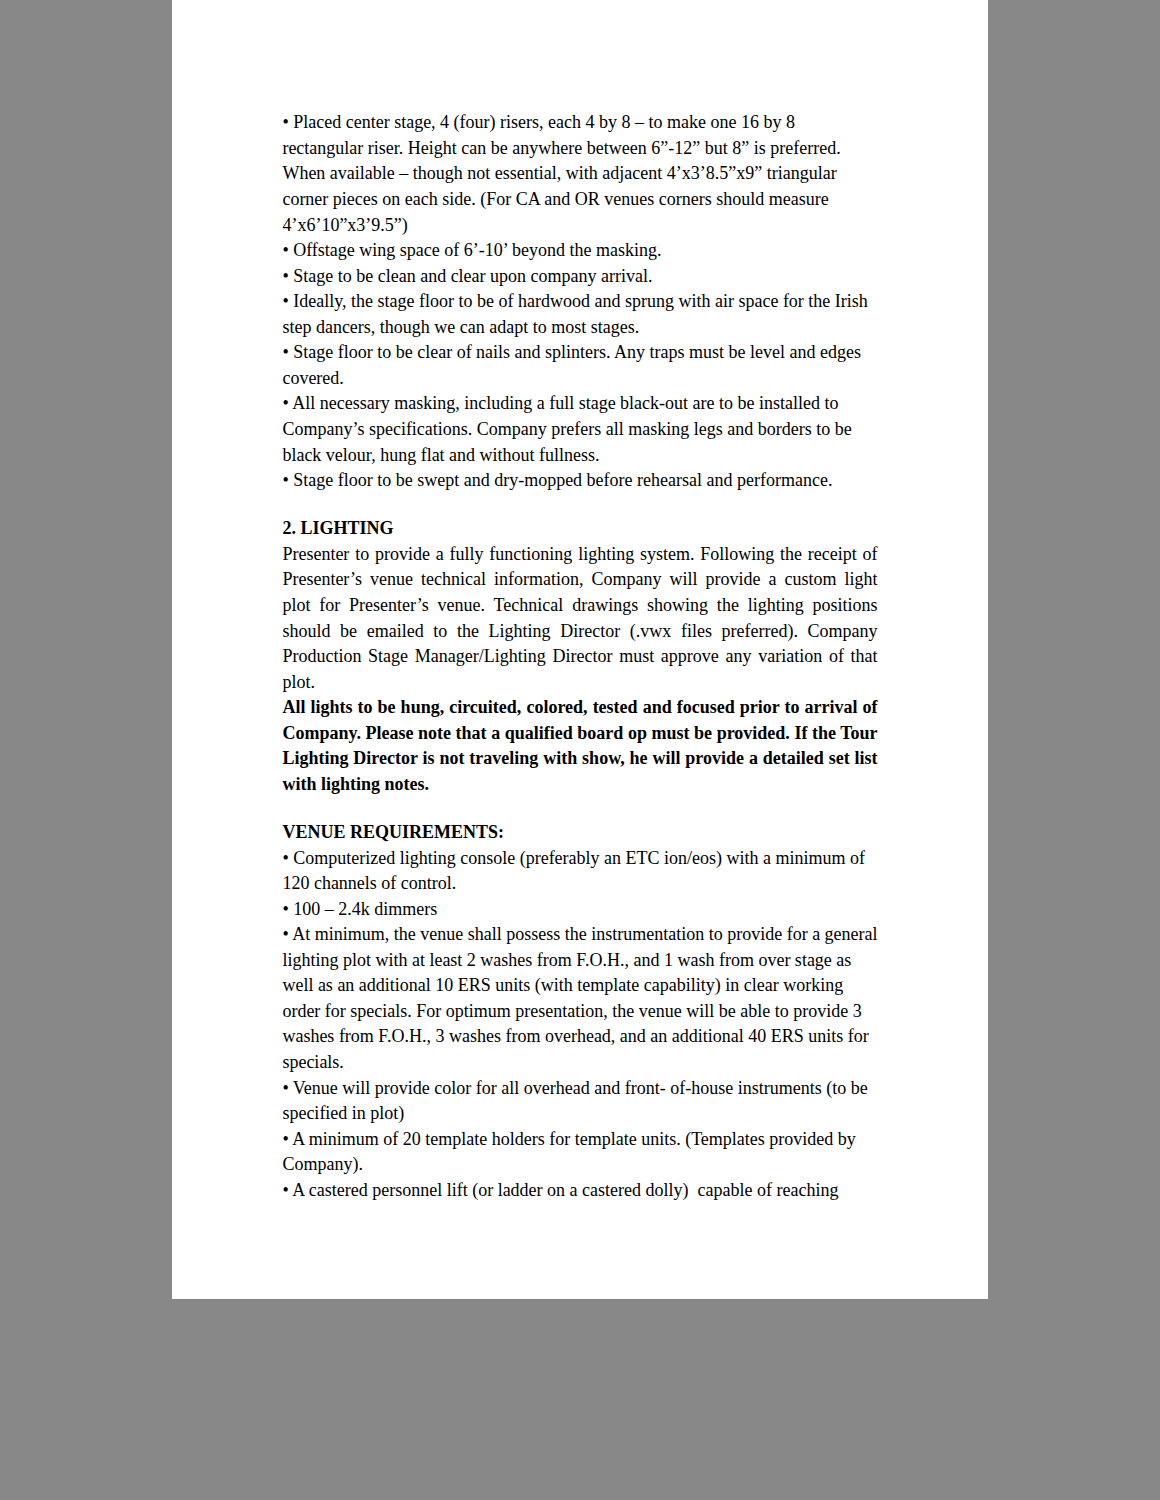• Placed center stage, 4 (four) risers, each 4 by 8 – to make one 16 by 8 rectangular riser. Height can be anywhere between 6”-12” but 8” is preferred. When available – though not essential, with adjacent 4’x3’8.5”x9” triangular corner pieces on each side. (For CA and OR venues corners should measure 4’x6’10”x3’9.5”)
• Offstage wing space of 6’-10’ beyond the masking.
• Stage to be clean and clear upon company arrival.
• Ideally, the stage floor to be of hardwood and sprung with air space for the Irish step dancers, though we can adapt to most stages.
• Stage floor to be clear of nails and splinters. Any traps must be level and edges covered.
• All necessary masking, including a full stage black-out are to be installed to Company’s specifications. Company prefers all masking legs and borders to be black velour, hung flat and without fullness.
• Stage floor to be swept and dry-mopped before rehearsal and performance.
2. LIGHTING
Presenter to provide a fully functioning lighting system. Following the receipt of Presenter’s venue technical information, Company will provide a custom light plot for Presenter’s venue. Technical drawings showing the lighting positions should be emailed to the Lighting Director (.vwx files preferred). Company Production Stage Manager/Lighting Director must approve any variation of that plot.
All lights to be hung, circuited, colored, tested and focused prior to arrival of Company. Please note that a qualified board op must be provided. If the Tour Lighting Director is not traveling with show, he will provide a detailed set list with lighting notes.
VENUE REQUIREMENTS:
• Computerized lighting console (preferably an ETC ion/eos) with a minimum of 120 channels of control.
• 100 – 2.4k dimmers
• At minimum, the venue shall possess the instrumentation to provide for a general lighting plot with at least 2 washes from F.O.H., and 1 wash from over stage as well as an additional 10 ERS units (with template capability) in clear working order for specials. For optimum presentation, the venue will be able to provide 3 washes from F.O.H., 3 washes from overhead, and an additional 40 ERS units for specials.
• Venue will provide color for all overhead and front- of-house instruments (to be specified in plot)
• A minimum of 20 template holders for template units. (Templates provided by Company).
• A castered personnel lift (or ladder on a castered dolly) capable of reaching